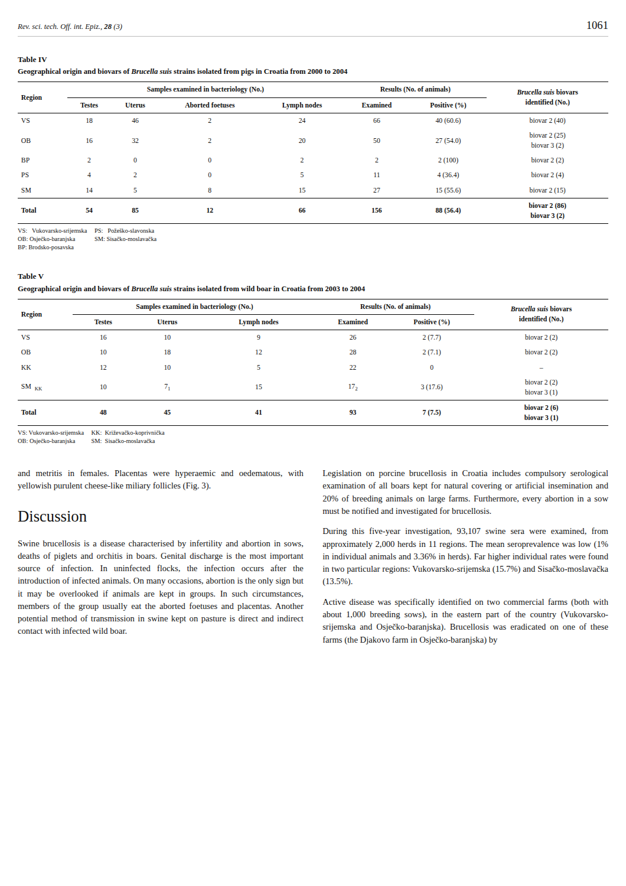Rev. sci. tech. Off. int. Epiz., 28 (3)
1061
Table IV
Geographical origin and biovars of Brucella suis strains isolated from pigs in Croatia from 2000 to 2004
| Region | Samples examined in bacteriology (No.) | Results (No. of animals) | Brucella suis biovars identified (No.) |
| --- | --- | --- | --- |
| Testes | Uterus | Aborted foetuses | Lymph nodes | Examined | Positive (%) |
| VS | 18 | 46 | 2 | 24 | 66 | 40 (60.6) | biovar 2 (40) |
| OB | 16 | 32 | 2 | 20 | 50 | 27 (54.0) | biovar 2 (25) biovar 3 (2) |
| BP | 2 | 0 | 0 | 2 | 2 | 2 (100) | biovar 2 (2) |
| PS | 4 | 2 | 0 | 5 | 11 | 4 (36.4) | biovar 2 (4) |
| SM | 14 | 5 | 8 | 15 | 27 | 15 (55.6) | biovar 2 (15) |
| Total | 54 | 85 | 12 | 66 | 156 | 88 (56.4) | biovar 2 (86) biovar 3 (2) |
| VS: Vukovarsko-srijemska | PS: Požeško-slavonska |
| OB: Osječko-baranjska | SM: Sisačko-moslavačka |
| BP: Brodsko-posavska | |
Table V
Geographical origin and biovars of Brucella suis strains isolated from wild boar in Croatia from 2003 to 2004
| Region | Samples examined in bacteriology (No.) | Results (No. of animals) | Brucella suis biovars identified (No.) |
| --- | --- | --- | --- |
| Testes | Uterus | Lymph nodes | Examined | Positive (%) |
| VS | 16 | 10 | 9 | 26 | 2 (7.7) | biovar 2 (2) |
| OB | 10 | 18 | 12 | 28 | 2 (7.1) | biovar 2 (2) |
| KK | 12 | 10 | 5 | 22 | 0 | – |
| SM KK | 10 | 7 1 | 15 | 17 2 | 3 (17.6) | biovar 2 (2) biovar 3 (1) |
| Total | 48 | 45 | 41 | 93 | 7 (7.5) | biovar 2 (6) biovar 3 (1) |
| VS: Vukovarsko-srijemska | KK: Križevačko-koprivnička |
| OB: Osječko-baranjska | SM: Sisačko-moslavačka |
and metritis in females. Placentas were hyperaemic and oedematous, with yellowish purulent cheese-like miliary follicles (Fig. 3).
Discussion
Swine brucellosis is a disease characterised by infertility and abortion in sows, deaths of piglets and orchitis in boars. Genital discharge is the most important source of infection. In uninfected flocks, the infection occurs after the introduction of infected animals. On many occasions, abortion is the only sign but it may be overlooked if animals are kept in groups. In such circumstances, members of the group usually eat the aborted foetuses and placentas. Another potential method of transmission in swine kept on pasture is direct and indirect contact with infected wild boar.
Legislation on porcine brucellosis in Croatia includes compulsory serological examination of all boars kept for natural covering or artificial insemination and 20% of breeding animals on large farms. Furthermore, every abortion in a sow must be notified and investigated for brucellosis.
During this five-year investigation, 93,107 swine sera were examined, from approximately 2,000 herds in 11 regions. The mean seroprevalence was low (1% in individual animals and 3.36% in herds). Far higher individual rates were found in two particular regions: Vukovarsko-srijemska (15.7%) and Sisačko-moslavačka (13.5%).
Active disease was specifically identified on two commercial farms (both with about 1,000 breeding sows), in the eastern part of the country (Vukovarsko-srijemska and Osječko-baranjska). Brucellosis was eradicated on one of these farms (the Djakovo farm in Osječko-baranjska) by